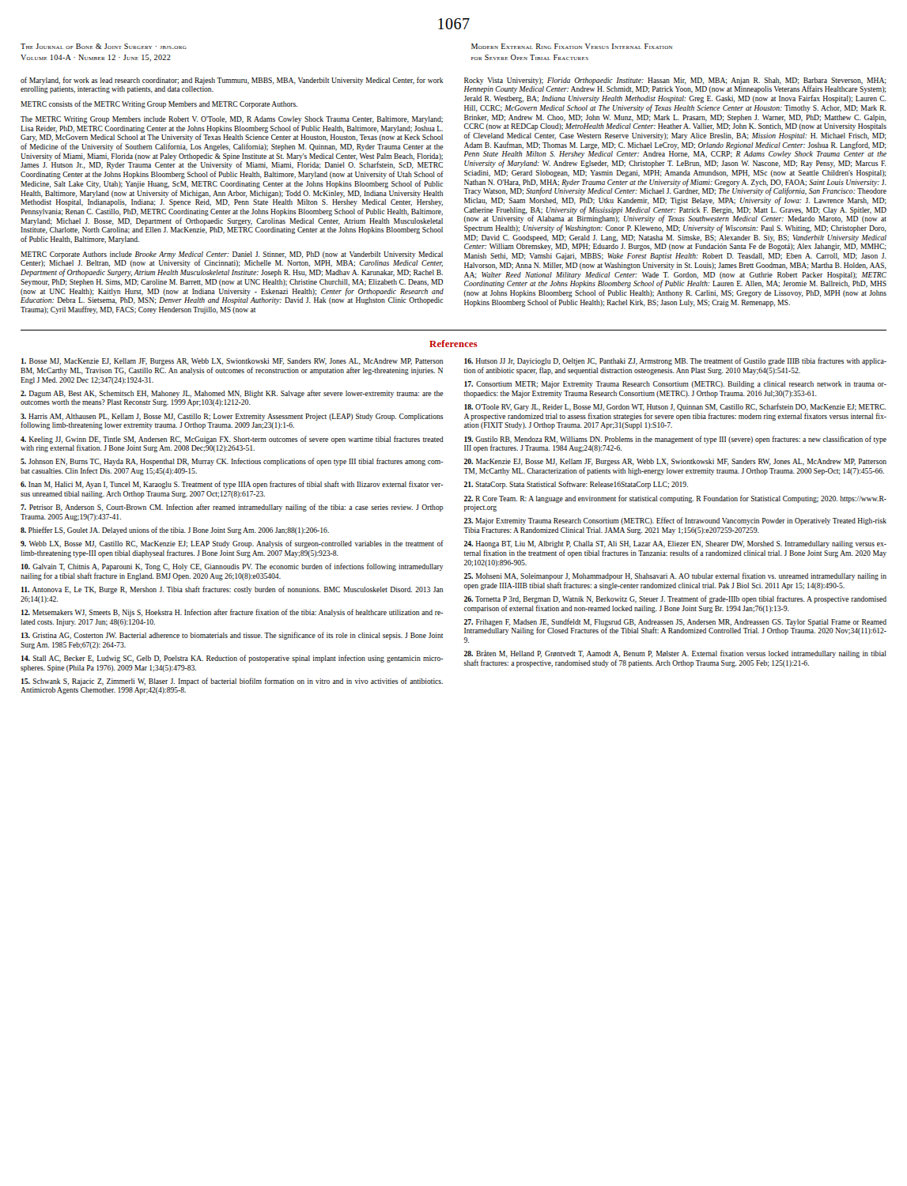1067
The Journal of Bone & Joint Surgery · jbjs.org
Volume 104-A · Number 12 · June 15, 2022
Modern External Ring Fixation Versus Internal Fixation
for Severe Open Tibial Fractures
of Maryland, for work as lead research coordinator; and Rajesh Tummuru, MBBS, MBA, Vanderbilt University Medical Center, for work enrolling patients, interacting with patients, and data collection.
METRC consists of the METRC Writing Group Members and METRC Corporate Authors.
The METRC Writing Group Members include Robert V. O'Toole, MD, R Adams Cowley Shock Trauma Center, Baltimore, Maryland; Lisa Reider, PhD, METRC Coordinating Center at the Johns Hopkins Bloomberg School of Public Health, Baltimore, Maryland; Joshua L. Gary, MD, McGovern Medical School at The University of Texas Health Science Center at Houston, Houston, Texas (now at Keck School of Medicine of the University of Southern California, Los Angeles, California); Stephen M. Quinnan, MD, Ryder Trauma Center at the University of Miami, Miami, Florida (now at Paley Orthopedic & Spine Institute at St. Mary's Medical Center, West Palm Beach, Florida); James J. Hutson Jr., MD, Ryder Trauma Center at the University of Miami, Miami, Florida; Daniel O. Scharfstein, ScD, METRC Coordinating Center at the Johns Hopkins Bloomberg School of Public Health, Baltimore, Maryland (now at University of Utah School of Medicine, Salt Lake City, Utah); Yanjie Huang, ScM, METRC Coordinating Center at the Johns Hopkins Bloomberg School of Public Health, Baltimore, Maryland (now at University of Michigan, Ann Arbor, Michigan); Todd O. McKinley, MD, Indiana University Health Methodist Hospital, Indianapolis, Indiana; J. Spence Reid, MD, Penn State Health Milton S. Hershey Medical Center, Hershey, Pennsylvania; Renan C. Castillo, PhD, METRC Coordinating Center at the Johns Hopkins Bloomberg School of Public Health, Baltimore, Maryland; Michael J. Bosse, MD, Department of Orthopaedic Surgery, Carolinas Medical Center, Atrium Health Musculoskeletal Institute, Charlotte, North Carolina; and Ellen J. MacKenzie, PhD, METRC Coordinating Center at the Johns Hopkins Bloomberg School of Public Health, Baltimore, Maryland.
METRC Corporate Authors include Brooke Army Medical Center: Daniel J. Stinner, MD, PhD (now at Vanderbilt University Medical Center); Michael J. Beltran, MD (now at University of Cincinnati); Michelle M. Norton, MPH, MBA; Carolinas Medical Center, Department of Orthopaedic Surgery, Atrium Health Musculoskeletal Institute: Joseph R. Hsu, MD; Madhav A. Karunakar, MD; Rachel B. Seymour, PhD; Stephen H. Sims, MD; Caroline M. Barrett, MD (now at UNC Health); Christine Churchill, MA; Elizabeth C. Deans, MD (now at UNC Health); Kaitlyn Hurst, MD (now at Indiana University - Eskenazi Health); Center for Orthopaedic Research and Education: Debra L. Sietsema, PhD, MSN; Denver Health and Hospital Authority: David J. Hak (now at Hughston Clinic Orthopedic Trauma); Cyril Mauffrey, MD, FACS; Corey Henderson Trujillo, MS (now at
Rocky Vista University); Florida Orthopaedic Institute: Hassan Mir, MD, MBA; Anjan R. Shah, MD; Barbara Steverson, MHA; Hennepin County Medical Center: Andrew H. Schmidt, MD; Patrick Yoon, MD (now at Minneapolis Veterans Affairs Healthcare System); Jerald R. Westberg, BA; Indiana University Health Methodist Hospital: Greg E. Gaski, MD (now at Inova Fairfax Hospital); Lauren C. Hill, CCRC; McGovern Medical School at The University of Texas Health Science Center at Houston: Timothy S. Achor, MD; Mark R. Brinker, MD; Andrew M. Choo, MD; John W. Munz, MD; Mark L. Prasarn, MD; Stephen J. Warner, MD, PhD; Matthew C. Galpin, CCRC (now at REDCap Cloud); MetroHealth Medical Center: Heather A. Vallier, MD; John K. Sontich, MD (now at University Hospitals of Cleveland Medical Center, Case Western Reserve University); Mary Alice Breslin, BA; Mission Hospital: H. Michael Frisch, MD; Adam B. Kaufman, MD; Thomas M. Large, MD; C. Michael LeCroy, MD; Orlando Regional Medical Center: Joshua R. Langford, MD; Penn State Health Milton S. Hershey Medical Center: Andrea Horne, MA, CCRP; R Adams Cowley Shock Trauma Center at the University of Maryland: W. Andrew Eglseder, MD; Christopher T. LeBrun, MD; Jason W. Nascone, MD; Ray Pensy, MD; Marcus F. Sciadini, MD; Gerard Slobogean, MD; Yasmin Degani, MPH; Amanda Amundson, MPH, MSc (now at Seattle Children's Hospital); Nathan N. O'Hara, PhD, MHA; Ryder Trauma Center at the University of Miami: Gregory A. Zych, DO, FAOA; Saint Louis University: J. Tracy Watson, MD; Stanford University Medical Center: Michael J. Gardner, MD; The University of California, San Francisco: Theodore Miclau, MD; Saam Morshed, MD, PhD; Utku Kandemir, MD; Tigist Belaye, MPA; University of Iowa: J. Lawrence Marsh, MD; Catherine Fruehling, BA; University of Mississippi Medical Center: Patrick F. Bergin, MD; Matt L. Graves, MD; Clay A. Spitler, MD (now at University of Alabama at Birmingham); University of Texas Southwestern Medical Center: Medardo Maroto, MD (now at Spectrum Health); University of Washington: Conor P. Kleweno, MD; University of Wisconsin: Paul S. Whiting, MD; Christopher Doro, MD; David C. Goodspeed, MD; Gerald J. Lang, MD; Natasha M. Simske, BS; Alexander B. Siy, BS; Vanderbilt University Medical Center: William Obremskey, MD, MPH; Eduardo J. Burgos, MD (now at Fundación Santa Fe de Bogotá); Alex Jahangir, MD, MMHC; Manish Sethi, MD; Vamshi Gajari, MBBS; Wake Forest Baptist Health: Robert D. Teasdall, MD; Eben A. Carroll, MD; Jason J. Halvorson, MD; Anna N. Miller, MD (now at Washington University in St. Louis); James Brett Goodman, MBA; Martha B. Holden, AAS, AA; Walter Reed National Military Medical Center: Wade T. Gordon, MD (now at Guthrie Robert Packer Hospital); METRC Coordinating Center at the Johns Hopkins Bloomberg School of Public Health: Lauren E. Allen, MA; Jeromie M. Ballreich, PhD, MHS (now at Johns Hopkins Bloomberg School of Public Health); Anthony R. Carlini, MS; Gregory de Lissovoy, PhD, MPH (now at Johns Hopkins Bloomberg School of Public Health); Rachel Kirk, BS; Jason Luly, MS; Craig M. Remenapp, MS.
References
1. Bosse MJ, MacKenzie EJ, Kellam JF, Burgess AR, Webb LX, Swiontkowski MF, Sanders RW, Jones AL, McAndrew MP, Patterson BM, McCarthy ML, Travison TG, Castillo RC. An analysis of outcomes of reconstruction or amputation after leg-threatening injuries. N Engl J Med. 2002 Dec 12;347(24):1924-31.
2. Dagum AB, Best AK, Schemitsch EH, Mahoney JL, Mahomed MN, Blight KR. Salvage after severe lower-extremity trauma: are the outcomes worth the means? Plast Reconstr Surg. 1999 Apr;103(4):1212-20.
3. Harris AM, Althausen PL, Kellam J, Bosse MJ, Castillo R; Lower Extremity Assessment Project (LEAP) Study Group. Complications following limb-threatening lower extremity trauma. J Orthop Trauma. 2009 Jan;23(1):1-6.
4. Keeling JJ, Gwinn DE, Tintle SM, Andersen RC, McGuigan FX. Short-term outcomes of severe open wartime tibial fractures treated with ring external fixation. J Bone Joint Surg Am. 2008 Dec;90(12):2643-51.
5. Johnson EN, Burns TC, Hayda RA, Hospenthal DR, Murray CK. Infectious complications of open type III tibial fractures among combat casualties. Clin Infect Dis. 2007 Aug 15;45(4):409-15.
6. Inan M, Halici M, Ayan I, Tuncel M, Karaoglu S. Treatment of type IIIA open fractures of tibial shaft with Ilizarov external fixator versus unreamed tibial nailing. Arch Orthop Trauma Surg. 2007 Oct;127(8):617-23.
7. Petrisor B, Anderson S, Court-Brown CM. Infection after reamed intramedullary nailing of the tibia: a case series review. J Orthop Trauma. 2005 Aug;19(7):437-41.
8. Phieffer LS, Goulet JA. Delayed unions of the tibia. J Bone Joint Surg Am. 2006 Jan;88(1):206-16.
9. Webb LX, Bosse MJ, Castillo RC, MacKenzie EJ; LEAP Study Group. Analysis of surgeon-controlled variables in the treatment of limb-threatening type-III open tibial diaphyseal fractures. J Bone Joint Surg Am. 2007 May;89(5):923-8.
10. Galvain T, Chitnis A, Paparouni K, Tong C, Holy CE, Giannoudis PV. The economic burden of infections following intramedullary nailing for a tibial shaft fracture in England. BMJ Open. 2020 Aug 26;10(8):e035404.
11. Antonova E, Le TK, Burge R, Mershon J. Tibia shaft fractures: costly burden of nonunions. BMC Musculoskelet Disord. 2013 Jan 26;14(1):42.
12. Metsemakers WJ, Smeets B, Nijs S, Hoekstra H. Infection after fracture fixation of the tibia: Analysis of healthcare utilization and related costs. Injury. 2017 Jun; 48(6):1204-10.
13. Gristina AG, Costerton JW. Bacterial adherence to biomaterials and tissue. The significance of its role in clinical sepsis. J Bone Joint Surg Am. 1985 Feb;67(2): 264-73.
14. Stall AC, Becker E, Ludwig SC, Gelb D, Poelstra KA. Reduction of postoperative spinal implant infection using gentamicin microspheres. Spine (Phila Pa 1976). 2009 Mar 1;34(5):479-83.
15. Schwank S, Rajacic Z, Zimmerli W, Blaser J. Impact of bacterial biofilm formation on in vitro and in vivo activities of antibiotics. Antimicrob Agents Chemother. 1998 Apr;42(4):895-8.
16. Hutson JJ Jr, Dayicioglu D, Oeltjen JC, Panthaki ZJ, Armstrong MB. The treatment of Gustilo grade IIIB tibia fractures with application of antibiotic spacer, flap, and sequential distraction osteogenesis. Ann Plast Surg. 2010 May;64(5):541-52.
17. Consortium METR; Major Extremity Trauma Research Consortium (METRC). Building a clinical research network in trauma orthopaedics: the Major Extremity Trauma Research Consortium (METRC). J Orthop Trauma. 2016 Jul;30(7):353-61.
18. O'Toole RV, Gary JL, Reider L, Bosse MJ, Gordon WT, Hutson J, Quinnan SM, Castillo RC, Scharfstein DO, MacKenzie EJ; METRC. A prospective randomized trial to assess fixation strategies for severe open tibia fractures: modern ring external fixators versus internal fixation (FIXIT Study). J Orthop Trauma. 2017 Apr;31(Suppl 1):S10-7.
19. Gustilo RB, Mendoza RM, Williams DN. Problems in the management of type III (severe) open fractures: a new classification of type III open fractures. J Trauma. 1984 Aug;24(8):742-6.
20. MacKenzie EJ, Bosse MJ, Kellam JF, Burgess AR, Webb LX, Swiontkowski MF, Sanders RW, Jones AL, McAndrew MP, Patterson TM, McCarthy ML. Characterization of patients with high-energy lower extremity trauma. J Orthop Trauma. 2000 Sep-Oct; 14(7):455-66.
21. StataCorp. Stata Statistical Software: Release16StataCorp LLC; 2019.
22. R Core Team. R: A language and environment for statistical computing. R Foundation for Statistical Computing; 2020. https://www.R-project.org
23. Major Extremity Trauma Research Consortium (METRC). Effect of Intrawound Vancomycin Powder in Operatively Treated High-risk Tibia Fractures: A Randomized Clinical Trial. JAMA Surg. 2021 May 1;156(5):e207259-207259.
24. Haonga BT, Liu M, Albright P, Challa ST, Ali SH, Lazar AA, Eliezer EN, Shearer DW, Morshed S. Intramedullary nailing versus external fixation in the treatment of open tibial fractures in Tanzania: results of a randomized clinical trial. J Bone Joint Surg Am. 2020 May 20;102(10):896-905.
25. Mohseni MA, Soleimanpour J, Mohammadpour H, Shahsavari A. AO tubular external fixation vs. unreamed intramedullary nailing in open grade IIIA-IIIB tibial shaft fractures: a single-center randomized clinical trial. Pak J Biol Sci. 2011 Apr 15; 14(8):490-5.
26. Tornetta P 3rd, Bergman D, Watnik N, Berkowitz G, Steuer J. Treatment of grade-IIIb open tibial fractures. A prospective randomised comparison of external fixation and non-reamed locked nailing. J Bone Joint Surg Br. 1994 Jan;76(1):13-9.
27. Frihagen F, Madsen JE, Sundfeldt M, Flugsrud GB, Andreassen JS, Andersen MR, Andreassen GS. Taylor Spatial Frame or Reamed Intramedullary Nailing for Closed Fractures of the Tibial Shaft: A Randomized Controlled Trial. J Orthop Trauma. 2020 Nov;34(11):612-9.
28. Bråten M, Helland P, Grøntvedt T, Aamodt A, Benum P, Mølster A. External fixation versus locked intramedullary nailing in tibial shaft fractures: a prospective, randomised study of 78 patients. Arch Orthop Trauma Surg. 2005 Feb; 125(1):21-6.